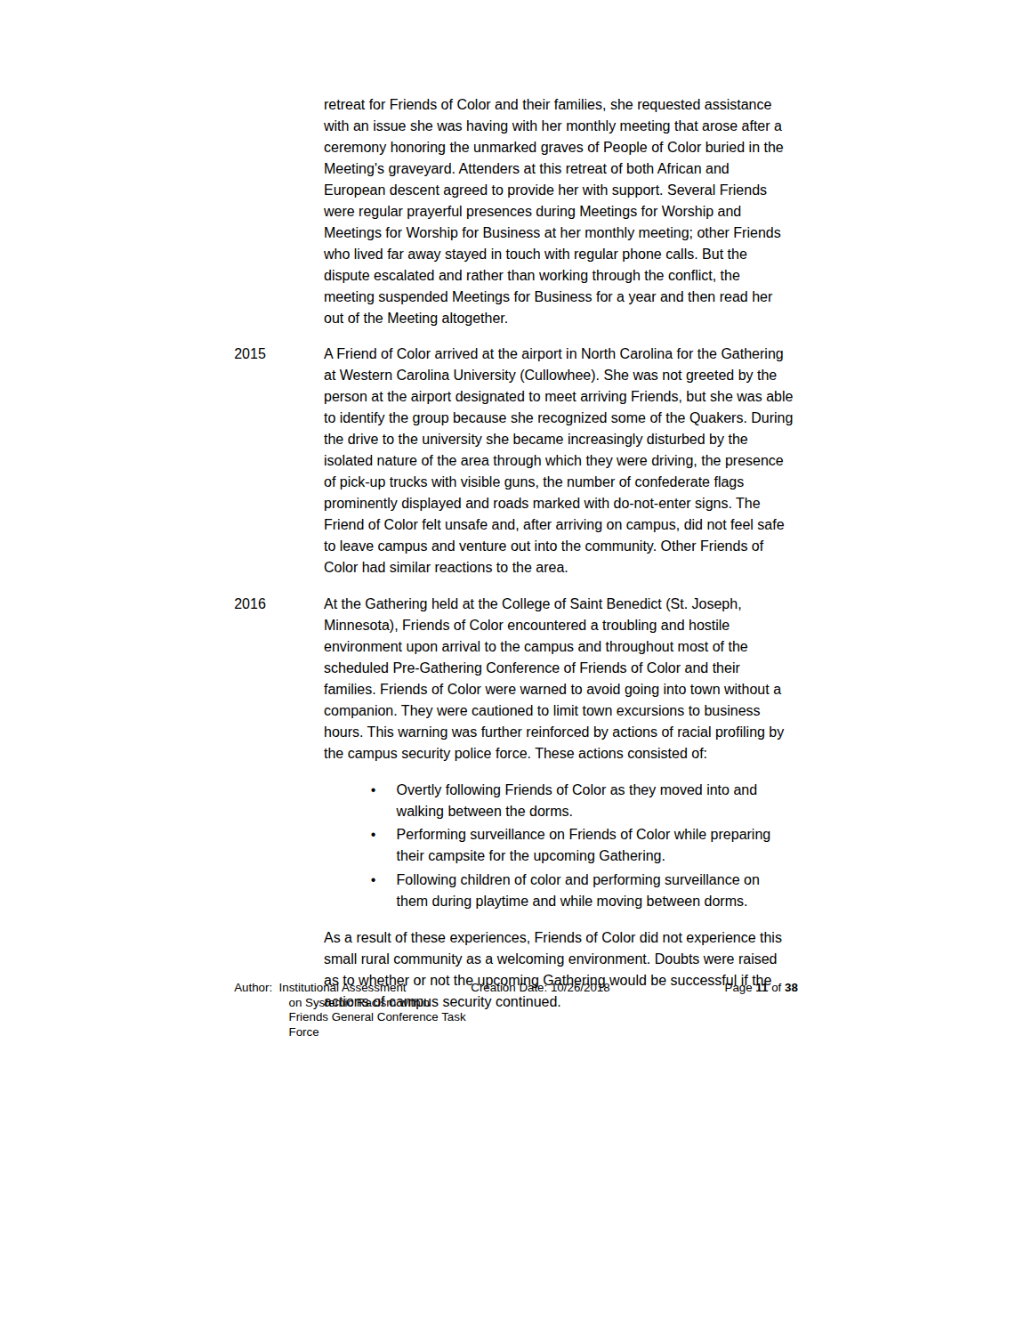retreat for Friends of Color and their families, she requested assistance with an issue she was having with her monthly meeting that arose after a ceremony honoring the unmarked graves of People of Color buried in the Meeting's graveyard. Attenders at this retreat of both African and European descent agreed to provide her with support. Several Friends were regular prayerful presences during Meetings for Worship and Meetings for Worship for Business at her monthly meeting; other Friends who lived far away stayed in touch with regular phone calls. But the dispute escalated and rather than working through the conflict, the meeting suspended Meetings for Business for a year and then read her out of the Meeting altogether.
2015
A Friend of Color arrived at the airport in North Carolina for the Gathering at Western Carolina University (Cullowhee). She was not greeted by the person at the airport designated to meet arriving Friends, but she was able to identify the group because she recognized some of the Quakers. During the drive to the university she became increasingly disturbed by the isolated nature of the area through which they were driving, the presence of pick-up trucks with visible guns, the number of confederate flags prominently displayed and roads marked with do-not-enter signs. The Friend of Color felt unsafe and, after arriving on campus, did not feel safe to leave campus and venture out into the community. Other Friends of Color had similar reactions to the area.
2016
At the Gathering held at the College of Saint Benedict (St. Joseph, Minnesota), Friends of Color encountered a troubling and hostile environment upon arrival to the campus and throughout most of the scheduled Pre-Gathering Conference of Friends of Color and their families. Friends of Color were warned to avoid going into town without a companion. They were cautioned to limit town excursions to business hours. This warning was further reinforced by actions of racial profiling by the campus security police force. These actions consisted of:
Overtly following Friends of Color as they moved into and walking between the dorms.
Performing surveillance on Friends of Color while preparing their campsite for the upcoming Gathering.
Following children of color and performing surveillance on them during playtime and while moving between dorms.
As a result of these experiences, Friends of Color did not experience this small rural community as a welcoming environment. Doubts were raised as to whether or not the upcoming Gathering would be successful if the actions of campus security continued.
| Author: Institutional Assessment on Systemic Racism within Friends General Conference Task Force | Creation Date: 10/26/2018 | Page 11 of 38 |